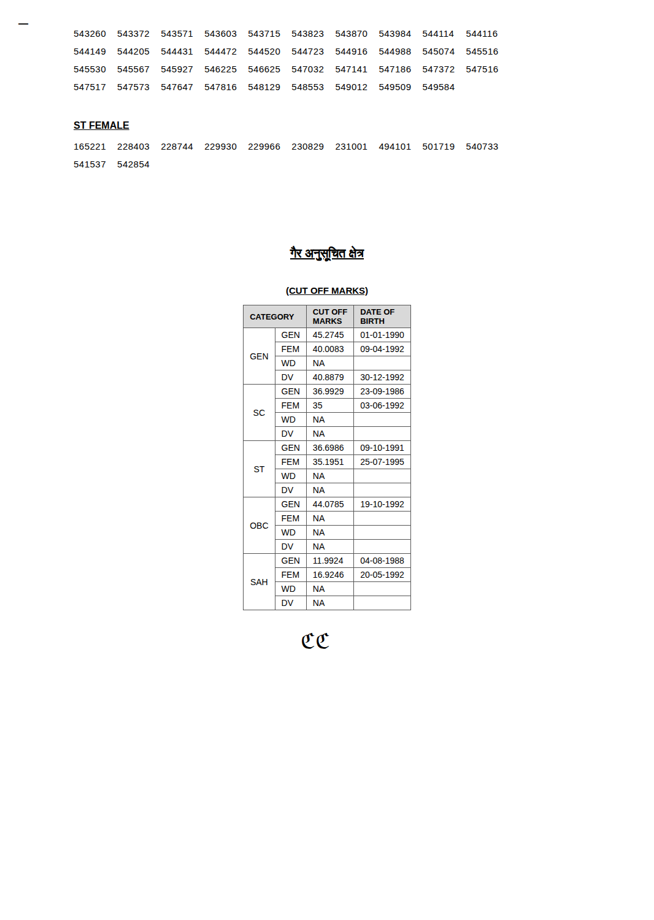—
| 543260 | 543372 | 543571 | 543603 | 543715 | 543823 | 543870 | 543984 | 544114 | 544116 |
| 544149 | 544205 | 544431 | 544472 | 544520 | 544723 | 544916 | 544988 | 545074 | 545516 |
| 545530 | 545567 | 545927 | 546225 | 546625 | 547032 | 547141 | 547186 | 547372 | 547516 |
| 547517 | 547573 | 547647 | 547816 | 548129 | 548553 | 549012 | 549509 | 549584 | |
ST FEMALE
| 165221 | 228403 | 228744 | 229930 | 229966 | 230829 | 231001 | 494101 | 501719 | 540733 |
| 541537 | 542854 | | | | | | | | |
गैर अनुसूचित क्षेत्र
(CUT OFF MARKS)
| CATEGORY | CUT OFF MARKS | DATE OF BIRTH |
| --- | --- | --- |
| GEN | GEN | 45.2745 | 01-01-1990 |
| FEM | 40.0083 | 09-04-1992 |
| WD | NA | |
| DV | 40.8879 | 30-12-1992 |
| SC | GEN | 36.9929 | 23-09-1986 |
| FEM | 35 | 03-06-1992 |
| WD | NA | |
| DV | NA | |
| ST | GEN | 36.6986 | 09-10-1991 |
| FEM | 35.1951 | 25-07-1995 |
| WD | NA | |
| DV | NA | |
| OBC | GEN | 44.0785 | 19-10-1992 |
| FEM | NA | |
| WD | NA | |
| DV | NA | |
| SAH | GEN | 11.9924 | 04-08-1988 |
| FEM | 16.9246 | 20-05-1992 |
| WD | NA | |
| DV | NA | |
ℭℭ